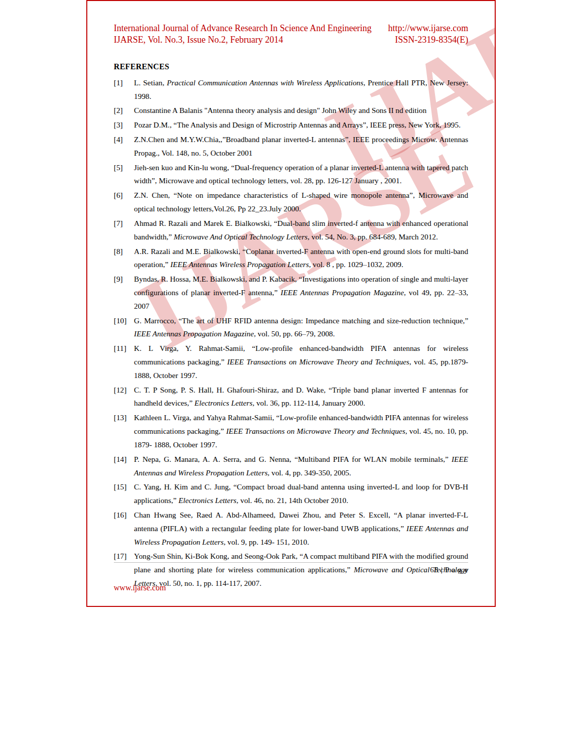IJARSE
IJARSE
International Journal of Advance Research In Science And Engineering http://www.ijarse.com
IJARSE, Vol. No.3, Issue No.2, February 2014 ISSN-2319-8354(E)
REFERENCES
[1] L. Setian, Practical Communication Antennas with Wireless Applications, Prentice Hall PTR, New Jersey: 1998.
[2] Constantine A Balanis "Antenna theory analysis and design" John Wiley and Sons II nd edition
[3] Pozar D.M., “The Analysis and Design of Microstrip Antennas and Arrays”, IEEE press, New York, 1995.
[4] Z.N.Chen and M.Y.W.Chia,,”Broadband planar inverted-L antennas”, IEEE proceedings Microw. Antennas Propag., Vol. 148, no. 5, October 2001
[5] Jieh-sen kuo and Kin-lu wong, “Dual-frequency operation of a planar inverted-L antenna with tapered patch width”, Microwave and optical technology letters, vol. 28, pp. 126-127 January , 2001.
[6] Z.N. Chen, “Note on impedance characteristics of L-shaped wire monopole antenna”, Microwave and optical technology letters,Vol.26, Pp 22_23.July 2000.
[7] Ahmad R. Razali and Marek E. Bialkowski, “Dual-band slim inverted-f antenna with enhanced operational bandwidth,” Microwave And Optical Technology Letters, vol. 54, No. 3, pp. 684-689, March 2012.
[8] A.R. Razali and M.E. Bialkowski, “Coplanar inverted-F antenna with open-end ground slots for multi-band operation,” IEEE Antennas Wireless Propagation Letters, vol. 8 , pp. 1029–1032, 2009.
[9] Byndas, R. Hossa, M.E. Bialkowski, and P. Kabacik, “Investigations into operation of single and multi-layer configurations of planar inverted-F antenna,” IEEE Antennas Propagation Magazine, vol 49, pp. 22–33, 2007
[10] G. Marrocco, “The art of UHF RFID antenna design: Impedance matching and size-reduction technique,” IEEE Antennas Propagation Magazine, vol. 50, pp. 66–79, 2008.
[11] K. L Virga, Y. Rahmat-Samii, “Low-profile enhanced-bandwidth PIFA antennas for wireless communications packaging,” IEEE Transactions on Microwave Theory and Techniques, vol. 45, pp.1879-1888, October 1997.
[12] C. T. P Song, P. S. Hall, H. Ghafouri-Shiraz, and D. Wake, “Triple band planar inverted F antennas for handheld devices,” Electronics Letters, vol. 36, pp. 112-114, January 2000.
[13] Kathleen L. Virga, and Yahya Rahmat-Samii, “Low-profile enhanced-bandwidth PIFA antennas for wireless communications packaging,” IEEE Transactions on Microwave Theory and Techniques, vol. 45, no. 10, pp. 1879- 1888, October 1997.
[14] P. Nepa, G. Manara, A. A. Serra, and G. Nenna, “Multiband PIFA for WLAN mobile terminals,” IEEE Antennas and Wireless Propagation Letters, vol. 4, pp. 349-350, 2005.
[15] C. Yang, H. Kim and C. Jung, “Compact broad dual-band antenna using inverted-L and loop for DVB-H applications,” Electronics Letters, vol. 46, no. 21, 14th October 2010.
[16] Chan Hwang See, Raed A. Abd-Alhameed, Dawei Zhou, and Peter S. Excell, “A planar inverted-F-L antenna (PIFLA) with a rectangular feeding plate for lower-band UWB applications,” IEEE Antennas and Wireless Propagation Letters, vol. 9, pp. 149- 151, 2010.
[17] Yong-Sun Shin, Ki-Bok Kong, and Seong-Ook Park, “A compact multiband PIFA with the modified ground plane and shorting plate for wireless communication applications,” Microwave and Optical Technology Letters, vol. 50, no. 1, pp. 114-117, 2007.
68 | P a g e
www.ijarse.com